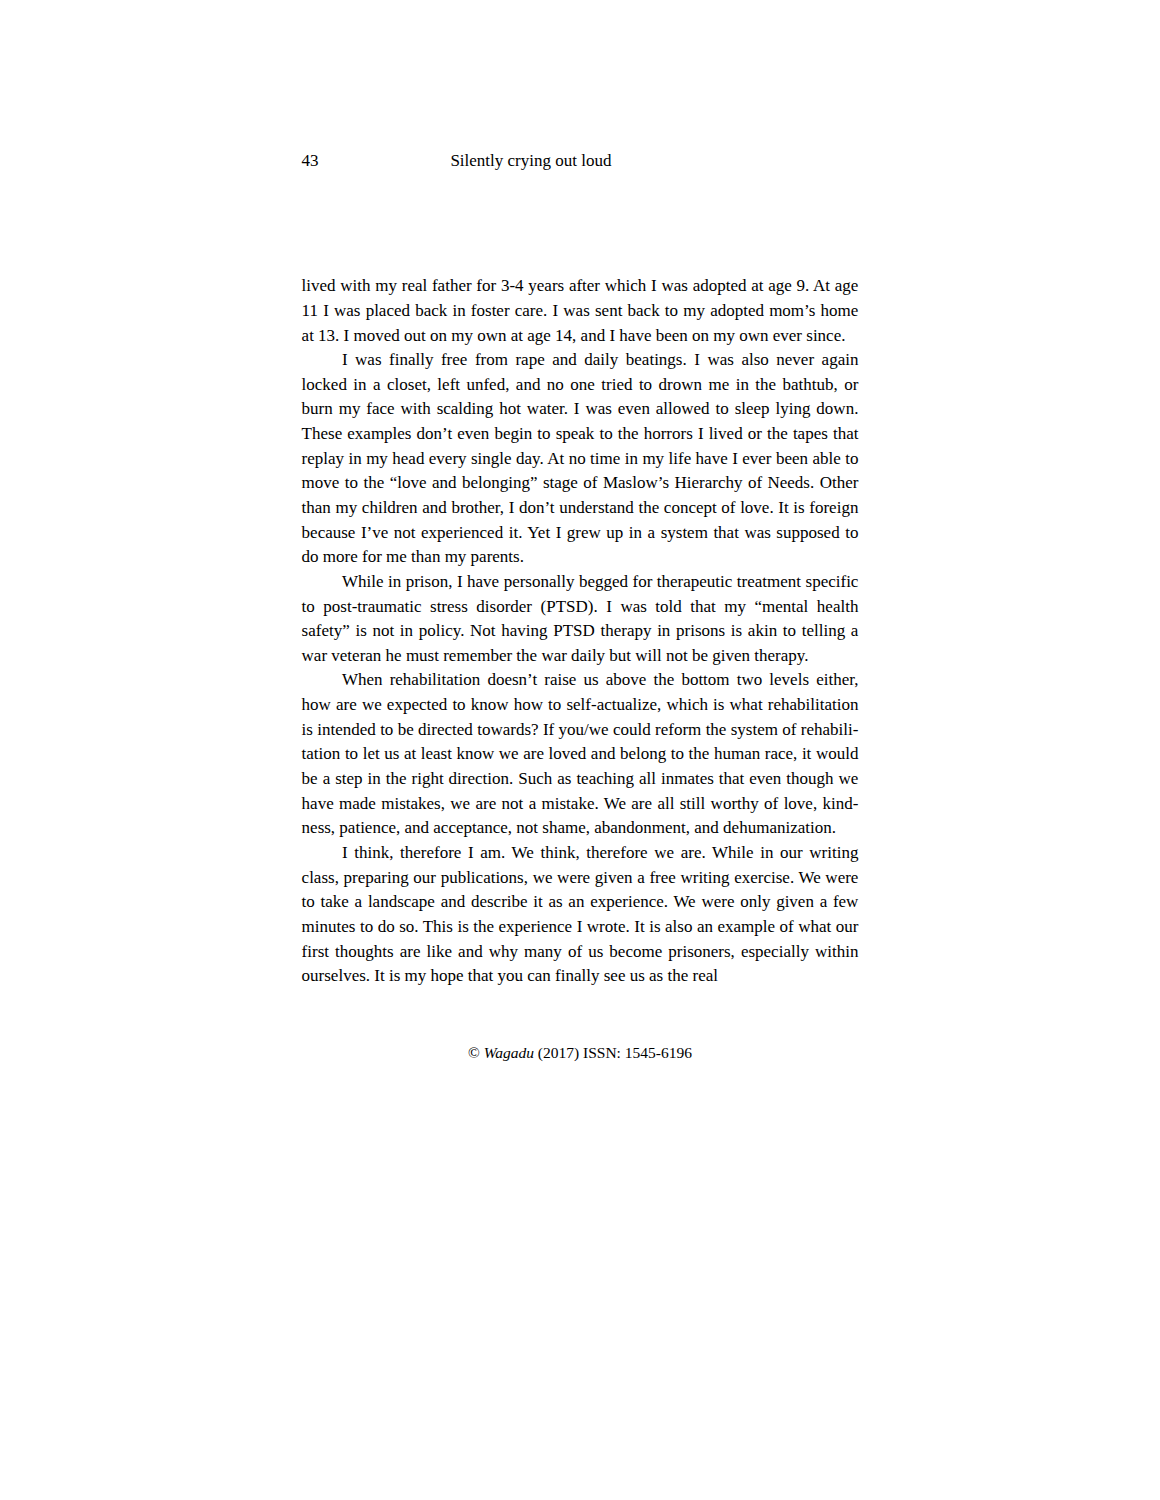43 Silently crying out loud
lived with my real father for 3-4 years after which I was adopted at age 9. At age 11 I was placed back in foster care. I was sent back to my adopted mom’s home at 13. I moved out on my own at age 14, and I have been on my own ever since.
I was finally free from rape and daily beatings. I was also never again locked in a closet, left unfed, and no one tried to drown me in the bathtub, or burn my face with scalding hot water. I was even allowed to sleep lying down. These examples don’t even begin to speak to the horrors I lived or the tapes that replay in my head every single day. At no time in my life have I ever been able to move to the “love and belonging” stage of Maslow’s Hierarchy of Needs. Other than my children and brother, I don’t understand the concept of love. It is foreign because I’ve not experienced it. Yet I grew up in a system that was supposed to do more for me than my parents.
While in prison, I have personally begged for therapeutic treatment specific to post-traumatic stress disorder (PTSD). I was told that my “mental health safety” is not in policy. Not having PTSD therapy in prisons is akin to telling a war veteran he must remember the war daily but will not be given therapy.
When rehabilitation doesn’t raise us above the bottom two levels either, how are we expected to know how to self-actualize, which is what rehabilitation is intended to be directed towards? If you/we could reform the system of rehabilitation to let us at least know we are loved and belong to the human race, it would be a step in the right direction. Such as teaching all inmates that even though we have made mistakes, we are not a mistake. We are all still worthy of love, kindness, patience, and acceptance, not shame, abandonment, and dehumanization.
I think, therefore I am. We think, therefore we are. While in our writing class, preparing our publications, we were given a free writing exercise. We were to take a landscape and describe it as an experience. We were only given a few minutes to do so. This is the experience I wrote. It is also an example of what our first thoughts are like and why many of us become prisoners, especially within ourselves. It is my hope that you can finally see us as the real
© Wagadu (2017) ISSN: 1545-6196